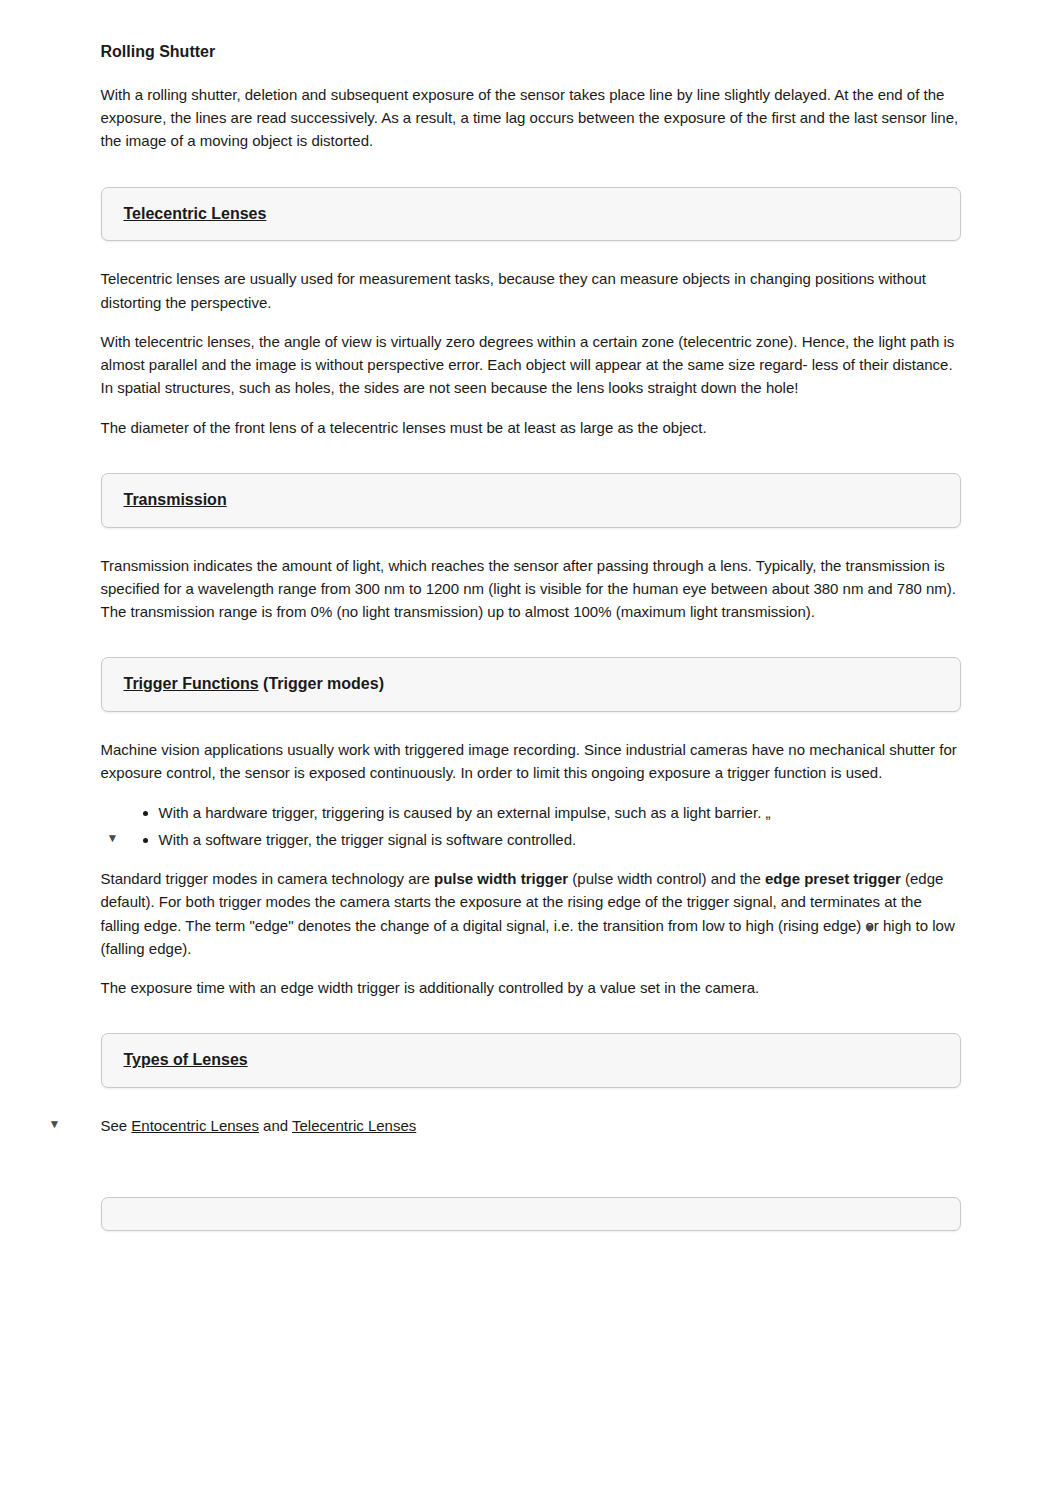Rolling Shutter
With a rolling shutter, deletion and subsequent exposure of the sensor takes place line by line slightly delayed. At the end of the exposure, the lines are read successively. As a result, a time lag occurs between the exposure of the first and the last sensor line, the image of a moving object is distorted.
Telecentric Lenses
Telecentric lenses are usually used for measurement tasks, because they can measure objects in changing positions without distorting the perspective.
With telecentric lenses, the angle of view is virtually zero degrees within a certain zone (telecentric zone). Hence, the light path is almost parallel and the image is without perspective error. Each object will appear at the same size regard- less of their distance. In spatial structures, such as holes, the sides are not seen because the lens looks straight down the hole!
The diameter of the front lens of a telecentric lenses must be at least as large as the object.
Transmission
Transmission indicates the amount of light, which reaches the sensor after passing through a lens. Typically, the transmission is specified for a wavelength range from 300 nm to 1200 nm (light is visible for the human eye between about 380 nm and 780 nm). The transmission range is from 0% (no light transmission) up to almost 100% (maximum light transmission).
Trigger Functions (Trigger modes)
Machine vision applications usually work with triggered image recording. Since industrial cameras have no mechanical shutter for exposure control, the sensor is exposed continuously. In order to limit this ongoing exposure a trigger function is used.
With a hardware trigger, triggering is caused by an external impulse, such as a light barrier. „
With a software trigger, the trigger signal is software controlled.
Standard trigger modes in camera technology are pulse width trigger (pulse width control) and the edge preset trigger (edge default). For both trigger modes the camera starts the exposure at the rising edge of the trigger signal, and terminates at the falling edge. The term "edge" denotes the change of a digital signal, i.e. the transition from low to high (rising edge) or high to low (falling edge).
The exposure time with an edge width trigger is additionally controlled by a value set in the camera.
Types of Lenses
See Entocentric Lenses and Telecentric Lenses